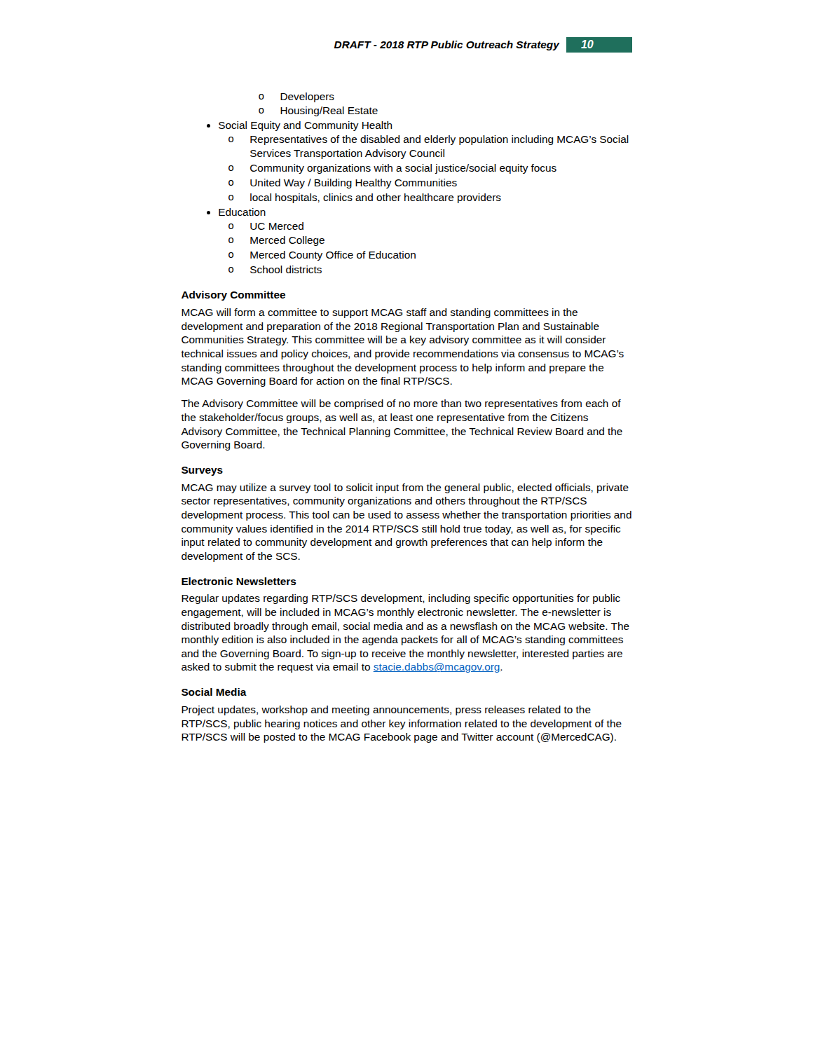DRAFT - 2018 RTP Public Outreach Strategy
10
Developers
Housing/Real Estate
Social Equity and Community Health
Representatives of the disabled and elderly population including MCAG’s Social Services Transportation Advisory Council
Community organizations with a social justice/social equity focus
United Way / Building Healthy Communities
local hospitals, clinics and other healthcare providers
Education
UC Merced
Merced College
Merced County Office of Education
School districts
Advisory Committee
MCAG will form a committee to support MCAG staff and standing committees in the development and preparation of the 2018 Regional Transportation Plan and Sustainable Communities Strategy. This committee will be a key advisory committee as it will consider technical issues and policy choices, and provide recommendations via consensus to MCAG’s standing committees throughout the development process to help inform and prepare the MCAG Governing Board for action on the final RTP/SCS.
The Advisory Committee will be comprised of no more than two representatives from each of the stakeholder/focus groups, as well as, at least one representative from the Citizens Advisory Committee, the Technical Planning Committee, the Technical Review Board and the Governing Board.
Surveys
MCAG may utilize a survey tool to solicit input from the general public, elected officials, private sector representatives, community organizations and others throughout the RTP/SCS development process. This tool can be used to assess whether the transportation priorities and community values identified in the 2014 RTP/SCS still hold true today, as well as, for specific input related to community development and growth preferences that can help inform the development of the SCS.
Electronic Newsletters
Regular updates regarding RTP/SCS development, including specific opportunities for public engagement, will be included in MCAG’s monthly electronic newsletter. The e-newsletter is distributed broadly through email, social media and as a newsflash on the MCAG website. The monthly edition is also included in the agenda packets for all of MCAG’s standing committees and the Governing Board. To sign-up to receive the monthly newsletter, interested parties are asked to submit the request via email to stacie.dabbs@mcagov.org.
Social Media
Project updates, workshop and meeting announcements, press releases related to the RTP/SCS, public hearing notices and other key information related to the development of the RTP/SCS will be posted to the MCAG Facebook page and Twitter account (@MercedCAG).